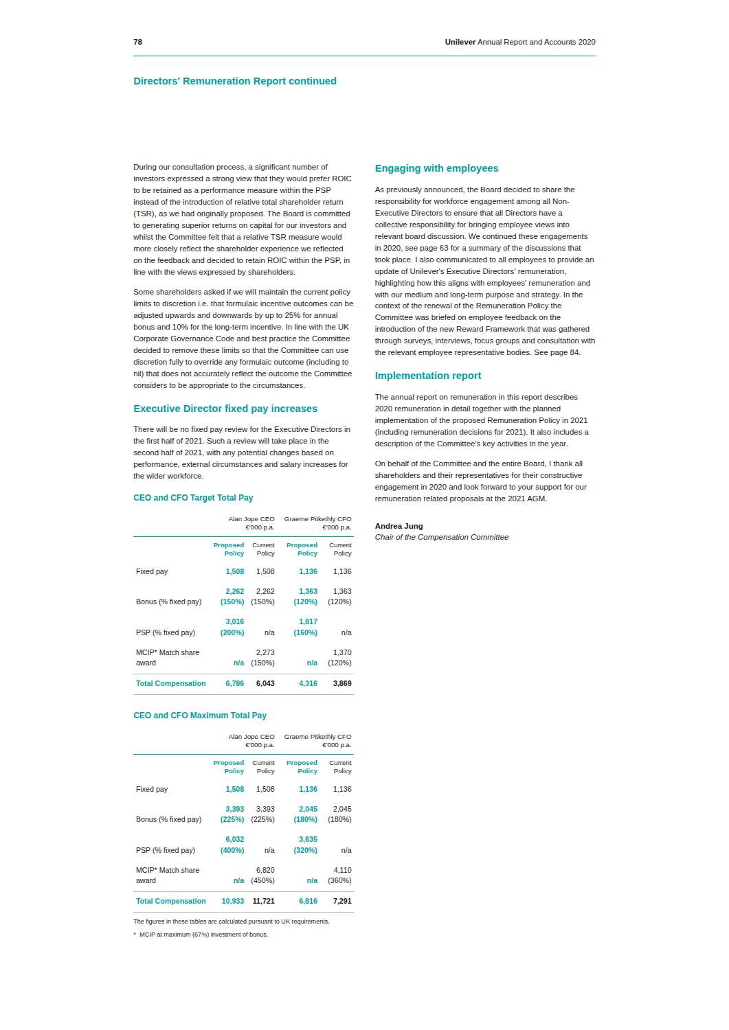78 Unilever Annual Report and Accounts 2020
Directors' Remuneration Report continued
During our consultation process, a significant number of investors expressed a strong view that they would prefer ROIC to be retained as a performance measure within the PSP instead of the introduction of relative total shareholder return (TSR), as we had originally proposed. The Board is committed to generating superior returns on capital for our investors and whilst the Committee felt that a relative TSR measure would more closely reflect the shareholder experience we reflected on the feedback and decided to retain ROIC within the PSP, in line with the views expressed by shareholders.
Some shareholders asked if we will maintain the current policy limits to discretion i.e. that formulaic incentive outcomes can be adjusted upwards and downwards by up to 25% for annual bonus and 10% for the long-term incentive. In line with the UK Corporate Governance Code and best practice the Committee decided to remove these limits so that the Committee can use discretion fully to override any formulaic outcome (including to nil) that does not accurately reflect the outcome the Committee considers to be appropriate to the circumstances.
Executive Director fixed pay increases
There will be no fixed pay review for the Executive Directors in the first half of 2021. Such a review will take place in the second half of 2021, with any potential changes based on performance, external circumstances and salary increases for the wider workforce.
CEO and CFO Target Total Pay
| | Alan Jope CEO €'000 p.a. | Graeme Pitkethly CFO €'000 p.a. |
| --- | --- | --- |
| | Proposed Policy | Current Policy | Proposed Policy | Current Policy |
| Fixed pay | 1,508 | 1,508 | 1,136 | 1,136 |
| Bonus (% fixed pay) | 2,262 (150%) | 2,262 (150%) | 1,363 (120%) | 1,363 (120%) |
| PSP (% fixed pay) | 3,016 (200%) | n/a | 1,817 (160%) | n/a |
| MCIP* Match share award | n/a | 2,273 (150%) | n/a | 1,370 (120%) |
| Total Compensation | 6,786 | 6,043 | 4,316 | 3,869 |
CEO and CFO Maximum Total Pay
| | Alan Jope CEO €'000 p.a. | Graeme Pitkethly CFO €'000 p.a. |
| --- | --- | --- |
| | Proposed Policy | Current Policy | Proposed Policy | Current Policy |
| Fixed pay | 1,508 | 1,508 | 1,136 | 1,136 |
| Bonus (% fixed pay) | 3,393 (225%) | 3,393 (225%) | 2,045 (180%) | 2,045 (180%) |
| PSP (% fixed pay) | 6,032 (400%) | n/a | 3,635 (320%) | n/a |
| MCIP* Match share award | n/a | 6,820 (450%) | n/a | 4,110 (360%) |
| Total Compensation | 10,933 | 11,721 | 6,816 | 7,291 |
The figures in these tables are calculated pursuant to UK requirements.
* MCIP at maximum (67%) investment of bonus.
Engaging with employees
As previously announced, the Board decided to share the responsibility for workforce engagement among all Non-Executive Directors to ensure that all Directors have a collective responsibility for bringing employee views into relevant board discussion. We continued these engagements in 2020, see page 63 for a summary of the discussions that took place. I also communicated to all employees to provide an update of Unilever's Executive Directors' remuneration, highlighting how this aligns with employees' remuneration and with our medium and long-term purpose and strategy. In the context of the renewal of the Remuneration Policy the Committee was briefed on employee feedback on the introduction of the new Reward Framework that was gathered through surveys, interviews, focus groups and consultation with the relevant employee representative bodies. See page 84.
Implementation report
The annual report on remuneration in this report describes 2020 remuneration in detail together with the planned implementation of the proposed Remuneration Policy in 2021 (including remuneration decisions for 2021). It also includes a description of the Committee's key activities in the year.
On behalf of the Committee and the entire Board, I thank all shareholders and their representatives for their constructive engagement in 2020 and look forward to your support for our remuneration related proposals at the 2021 AGM.
Andrea Jung
Chair of the Compensation Committee